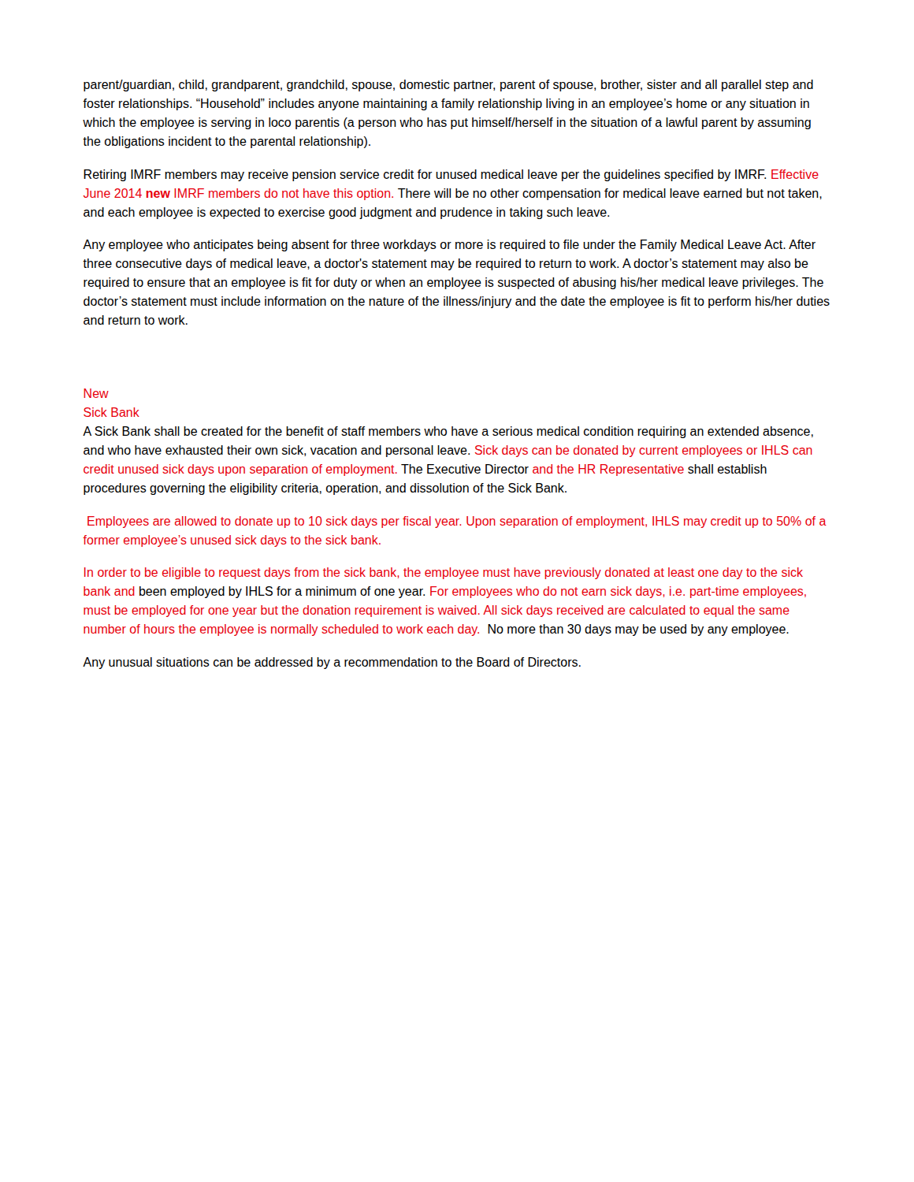parent/guardian, child, grandparent, grandchild, spouse, domestic partner, parent of spouse, brother, sister and all parallel step and foster relationships. “Household” includes anyone maintaining a family relationship living in an employee’s home or any situation in which the employee is serving in loco parentis (a person who has put himself/herself in the situation of a lawful parent by assuming the obligations incident to the parental relationship).
Retiring IMRF members may receive pension service credit for unused medical leave per the guidelines specified by IMRF. Effective June 2014 new IMRF members do not have this option. There will be no other compensation for medical leave earned but not taken, and each employee is expected to exercise good judgment and prudence in taking such leave.
Any employee who anticipates being absent for three workdays or more is required to file under the Family Medical Leave Act. After three consecutive days of medical leave, a doctor's statement may be required to return to work. A doctor’s statement may also be required to ensure that an employee is fit for duty or when an employee is suspected of abusing his/her medical leave privileges. The doctor’s statement must include information on the nature of the illness/injury and the date the employee is fit to perform his/her duties and return to work.
New
Sick Bank
A Sick Bank shall be created for the benefit of staff members who have a serious medical condition requiring an extended absence, and who have exhausted their own sick, vacation and personal leave. Sick days can be donated by current employees or IHLS can credit unused sick days upon separation of employment. The Executive Director and the HR Representative shall establish procedures governing the eligibility criteria, operation, and dissolution of the Sick Bank.
Employees are allowed to donate up to 10 sick days per fiscal year. Upon separation of employment, IHLS may credit up to 50% of a former employee’s unused sick days to the sick bank.
In order to be eligible to request days from the sick bank, the employee must have previously donated at least one day to the sick bank and been employed by IHLS for a minimum of one year. For employees who do not earn sick days, i.e. part-time employees, must be employed for one year but the donation requirement is waived. All sick days received are calculated to equal the same number of hours the employee is normally scheduled to work each day. No more than 30 days may be used by any employee.
Any unusual situations can be addressed by a recommendation to the Board of Directors.